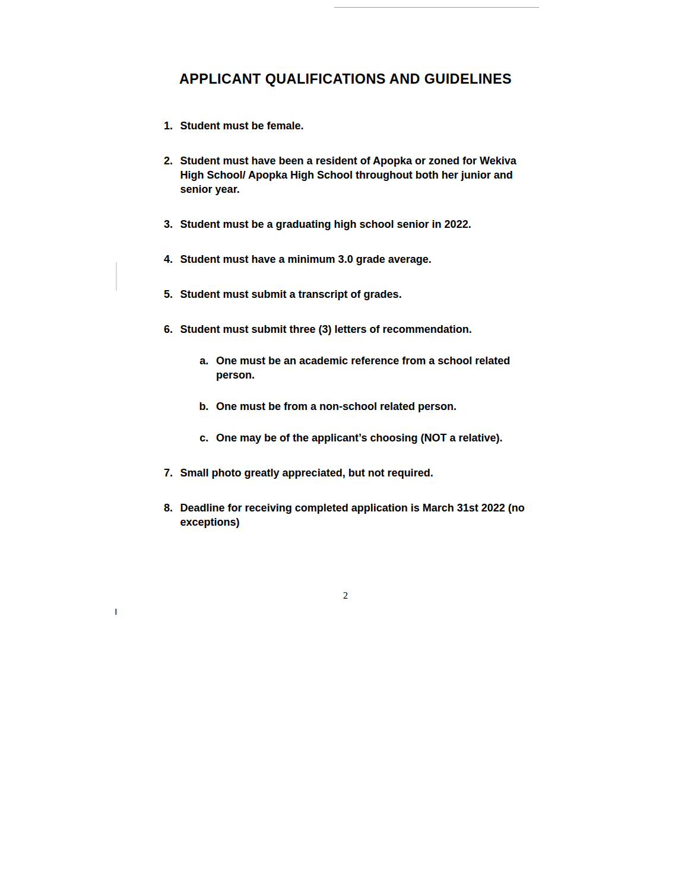APPLICANT QUALIFICATIONS AND GUIDELINES
Student must be female.
Student must have been a resident of Apopka or zoned for Wekiva High School/ Apopka High School throughout both her junior and senior year.
Student must be a graduating high school senior in 2022.
Student must have a minimum 3.0 grade average.
Student must submit a transcript of grades.
Student must submit three (3) letters of recommendation.
One must be an academic reference from a school related person.
One must be from a non-school related person.
One may be of the applicant’s choosing (NOT a relative).
Small photo greatly appreciated, but not required.
Deadline for receiving completed application is March 31st 2022 (no exceptions)
2
I